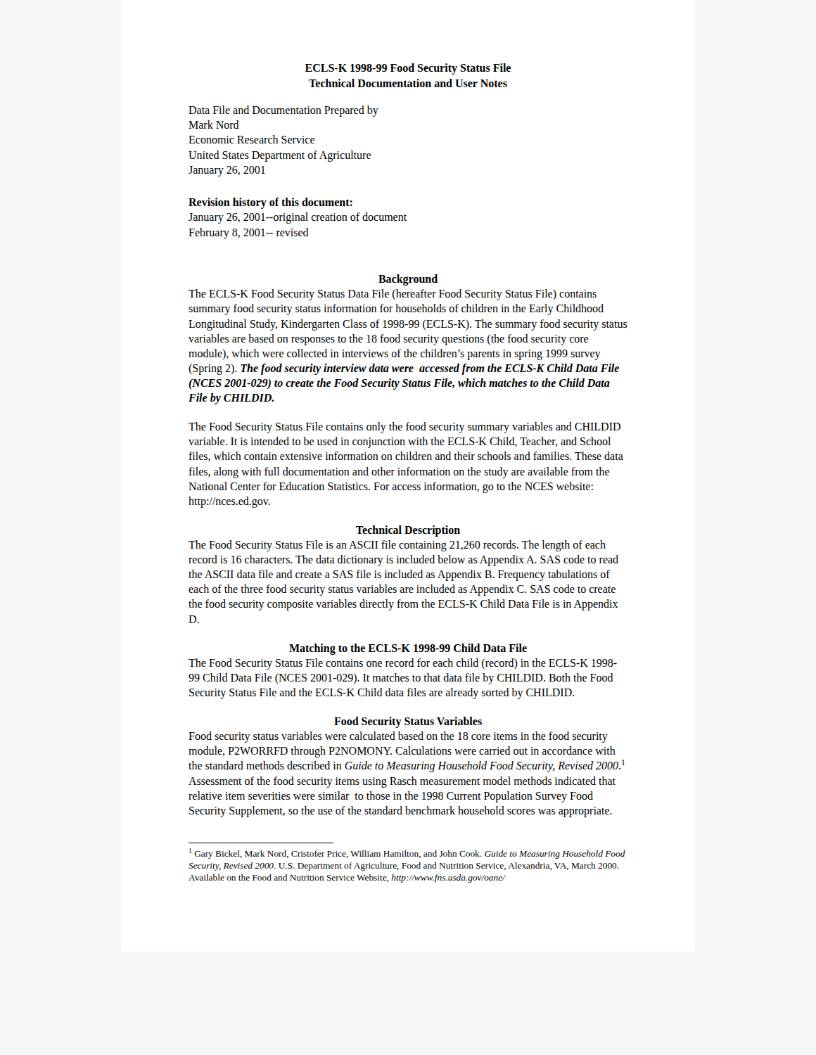ECLS-K 1998-99 Food Security Status File
Technical Documentation and User Notes
Data File and Documentation Prepared by
Mark Nord
Economic Research Service
United States Department of Agriculture
January 26, 2001
Revision history of this document:
January 26, 2001--original creation of document
February 8, 2001-- revised
Background
The ECLS-K Food Security Status Data File (hereafter Food Security Status File) contains summary food security status information for households of children in the Early Childhood Longitudinal Study, Kindergarten Class of 1998-99 (ECLS-K). The summary food security status variables are based on responses to the 18 food security questions (the food security core module), which were collected in interviews of the children’s parents in spring 1999 survey (Spring 2). The food security interview data were accessed from the ECLS-K Child Data File (NCES 2001-029) to create the Food Security Status File, which matches to the Child Data File by CHILDID.
The Food Security Status File contains only the food security summary variables and CHILDID variable. It is intended to be used in conjunction with the ECLS-K Child, Teacher, and School files, which contain extensive information on children and their schools and families. These data files, along with full documentation and other information on the study are available from the National Center for Education Statistics. For access information, go to the NCES website: http://nces.ed.gov.
Technical Description
The Food Security Status File is an ASCII file containing 21,260 records. The length of each record is 16 characters. The data dictionary is included below as Appendix A. SAS code to read the ASCII data file and create a SAS file is included as Appendix B. Frequency tabulations of each of the three food security status variables are included as Appendix C. SAS code to create the food security composite variables directly from the ECLS-K Child Data File is in Appendix D.
Matching to the ECLS-K 1998-99 Child Data File
The Food Security Status File contains one record for each child (record) in the ECLS-K 1998-99 Child Data File (NCES 2001-029). It matches to that data file by CHILDID. Both the Food Security Status File and the ECLS-K Child data files are already sorted by CHILDID.
Food Security Status Variables
Food security status variables were calculated based on the 18 core items in the food security module, P2WORRFD through P2NOMONY. Calculations were carried out in accordance with the standard methods described in Guide to Measuring Household Food Security, Revised 2000.1 Assessment of the food security items using Rasch measurement model methods indicated that relative item severities were similar to those in the 1998 Current Population Survey Food Security Supplement, so the use of the standard benchmark household scores was appropriate.
1 Gary Bickel, Mark Nord, Cristofer Price, William Hamilton, and John Cook. Guide to Measuring Household Food Security, Revised 2000. U.S. Department of Agriculture, Food and Nutrition Service, Alexandria, VA, March 2000. Available on the Food and Nutrition Service Website, http://www.fns.usda.gov/oane/